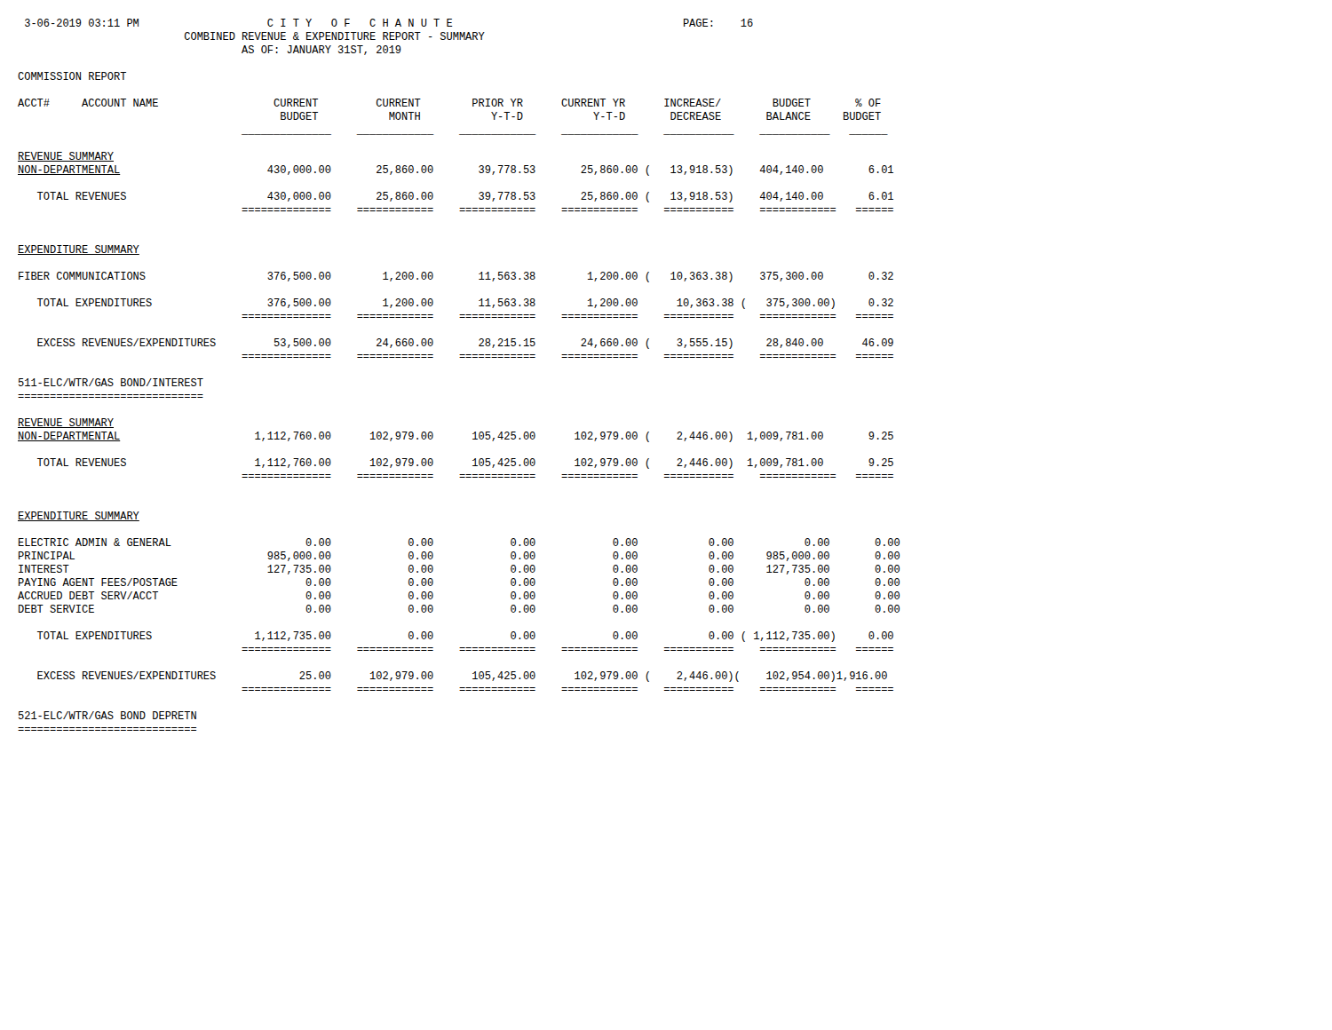3-06-2019 03:11 PM                    C I T Y   O F   C H A N U T E                                    PAGE:    16
                          COMBINED REVENUE & EXPENDITURE REPORT - SUMMARY
                                   AS OF: JANUARY 31ST, 2019

COMMISSION REPORT

ACCT#     ACCOUNT NAME                  CURRENT         CURRENT        PRIOR YR      CURRENT YR      INCREASE/        BUDGET       % OF
                                         BUDGET           MONTH           Y-T-D           Y-T-D       DECREASE       BALANCE     BUDGET
                                   ______________    ____________    ____________    ____________    ___________    ___________   ______

REVENUE SUMMARY
NON-DEPARTMENTAL                       430,000.00       25,860.00       39,778.53       25,860.00 (   13,918.53)    404,140.00       6.01

   TOTAL REVENUES                      430,000.00       25,860.00       39,778.53       25,860.00 (   13,918.53)    404,140.00       6.01
                                   ==============    ============    ============    ============    ===========    ============   ======


EXPENDITURE SUMMARY

FIBER COMMUNICATIONS                   376,500.00        1,200.00       11,563.38        1,200.00 (   10,363.38)    375,300.00       0.32

   TOTAL EXPENDITURES                  376,500.00        1,200.00       11,563.38        1,200.00      10,363.38 (   375,300.00)     0.32
                                   ==============    ============    ============    ============    ===========    ============   ======

   EXCESS REVENUES/EXPENDITURES         53,500.00       24,660.00       28,215.15       24,660.00 (    3,555.15)     28,840.00      46.09
                                   ==============    ============    ============    ============    ===========    ============   ======

511-ELC/WTR/GAS BOND/INTEREST
=============================

REVENUE SUMMARY
NON-DEPARTMENTAL                     1,112,760.00      102,979.00      105,425.00      102,979.00 (    2,446.00)  1,009,781.00       9.25

   TOTAL REVENUES                    1,112,760.00      102,979.00      105,425.00      102,979.00 (    2,446.00)  1,009,781.00       9.25
                                   ==============    ============    ============    ============    ===========    ============   ======


EXPENDITURE SUMMARY

ELECTRIC ADMIN & GENERAL                     0.00            0.00            0.00            0.00           0.00           0.00       0.00
PRINCIPAL                              985,000.00            0.00            0.00            0.00           0.00     985,000.00       0.00
INTEREST                               127,735.00            0.00            0.00            0.00           0.00     127,735.00       0.00
PAYING AGENT FEES/POSTAGE                    0.00            0.00            0.00            0.00           0.00           0.00       0.00
ACCRUED DEBT SERV/ACCT                       0.00            0.00            0.00            0.00           0.00           0.00       0.00
DEBT SERVICE                                 0.00            0.00            0.00            0.00           0.00           0.00       0.00

   TOTAL EXPENDITURES                1,112,735.00            0.00            0.00            0.00           0.00 ( 1,112,735.00)     0.00
                                   ==============    ============    ============    ============    ===========    ============   ======

   EXCESS REVENUES/EXPENDITURES             25.00      102,979.00      105,425.00      102,979.00 (    2,446.00)(    102,954.00)1,916.00
                                   ==============    ============    ============    ============    ===========    ============   ======

521-ELC/WTR/GAS BOND DEPRETN
============================